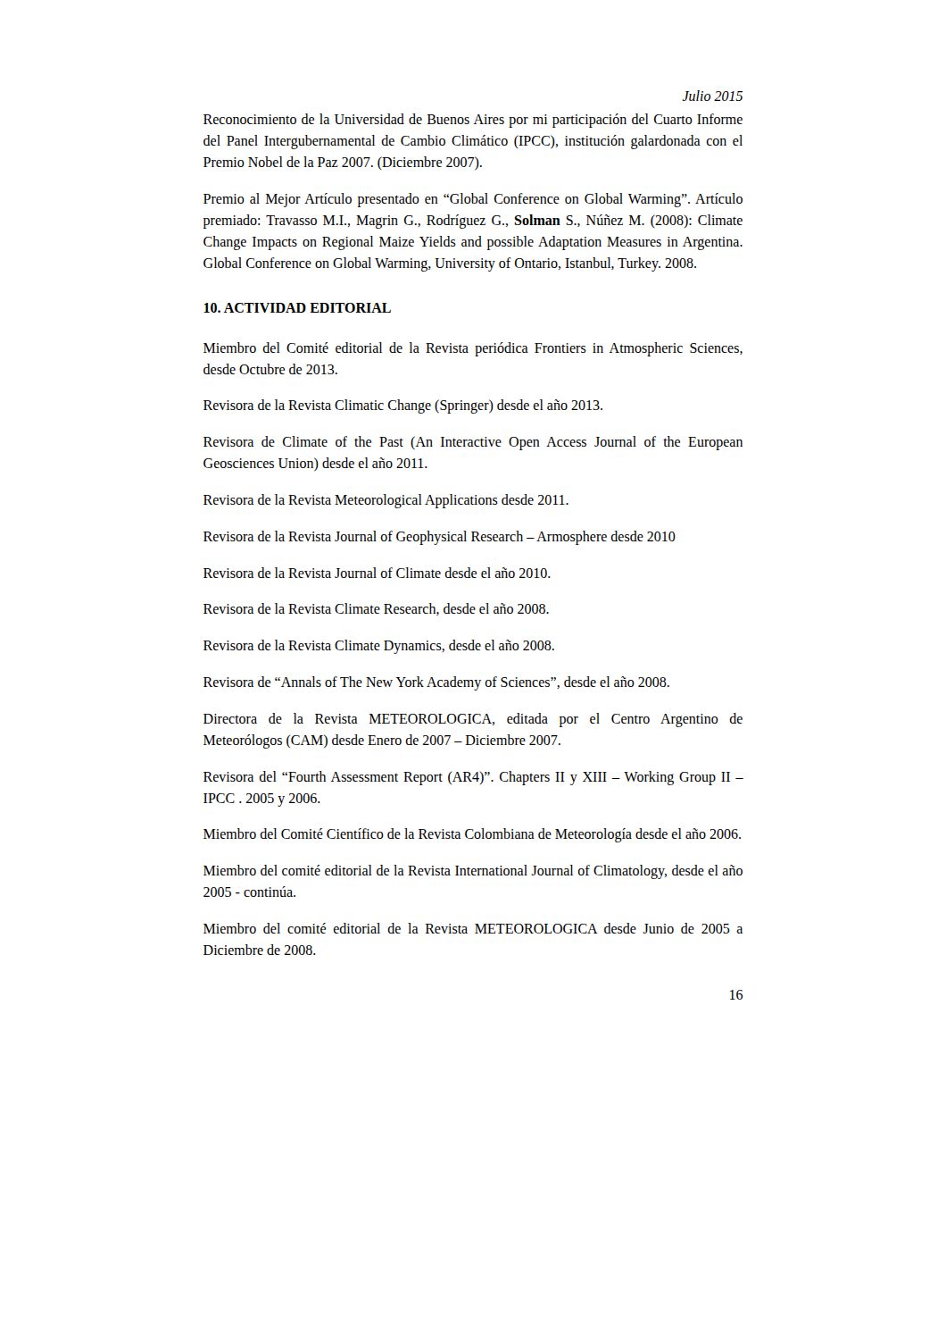Julio 2015
Reconocimiento de la Universidad de Buenos Aires por mi participación del Cuarto Informe del Panel Intergubernamental de Cambio Climático (IPCC), institución galardonada con el Premio Nobel de la Paz 2007. (Diciembre 2007).
Premio al Mejor Artículo presentado en “Global Conference on Global Warming”. Artículo premiado: Travasso M.I., Magrin G., Rodríguez G., Solman S., Núñez M. (2008): Climate Change Impacts on Regional Maize Yields and possible Adaptation Measures in Argentina. Global Conference on Global Warming, University of Ontario, Istanbul, Turkey. 2008.
10. ACTIVIDAD EDITORIAL
Miembro del Comité editorial de la Revista periódica Frontiers in Atmospheric Sciences, desde Octubre de 2013.
Revisora de la Revista Climatic Change (Springer) desde el año 2013.
Revisora de Climate of the Past (An Interactive Open Access Journal of the European Geosciences Union) desde el año 2011.
Revisora de la Revista Meteorological Applications desde 2011.
Revisora de la Revista Journal of Geophysical Research – Armosphere desde 2010
Revisora de la Revista Journal of Climate desde el año 2010.
Revisora de la Revista Climate Research, desde el año 2008.
Revisora de la Revista Climate Dynamics, desde el año 2008.
Revisora de “Annals of The New York Academy of Sciences”, desde el año 2008.
Directora de la Revista METEOROLOGICA, editada por el Centro Argentino de Meteorólogos (CAM) desde Enero de 2007 – Diciembre 2007.
Revisora del “Fourth Assessment Report (AR4)”. Chapters II y XIII – Working Group II – IPCC . 2005 y 2006.
Miembro del Comité Científico de la Revista Colombiana de Meteorología desde el año 2006.
Miembro del comité editorial de la Revista International Journal of Climatology, desde el año 2005 - continúa.
Miembro del comité editorial de la Revista METEOROLOGICA desde Junio de 2005 a Diciembre de 2008.
16